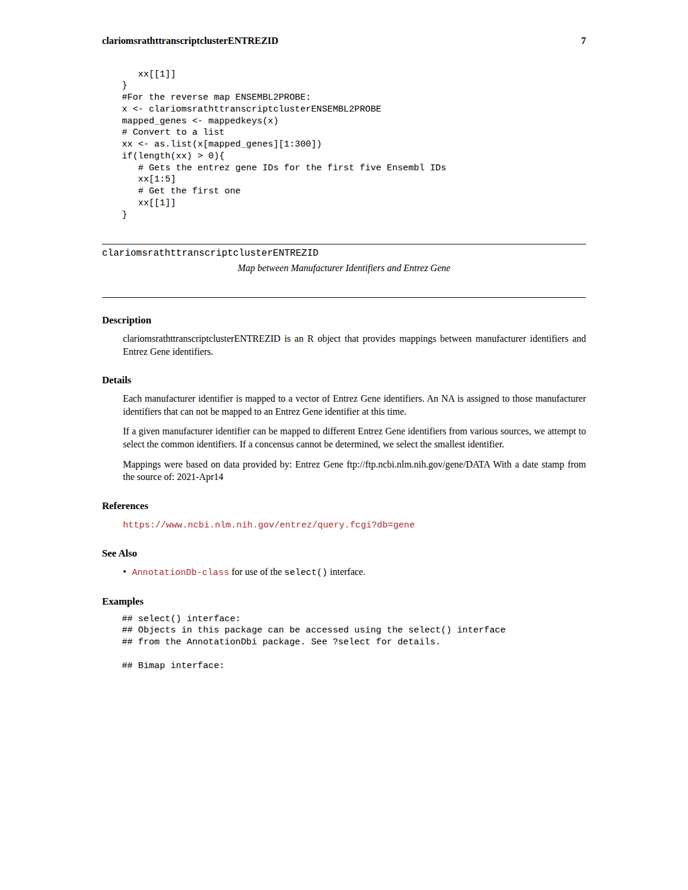clariomsrathttranscriptclusterENTREZID 7
   xx[[1]]
}
#For the reverse map ENSEMBL2PROBE:
x <- clariomsrathttranscriptclusterENSEMBL2PROBE
mapped_genes <- mappedkeys(x)
# Convert to a list
xx <- as.list(x[mapped_genes][1:300])
if(length(xx) > 0){
   # Gets the entrez gene IDs for the first five Ensembl IDs
   xx[1:5]
   # Get the first one
   xx[[1]]
}
clariomsrathttranscriptclusterENTREZID
Map between Manufacturer Identifiers and Entrez Gene
Description
clariomsrathttranscriptclusterENTREZID is an R object that provides mappings between manufacturer identifiers and Entrez Gene identifiers.
Details
Each manufacturer identifier is mapped to a vector of Entrez Gene identifiers. An NA is assigned to those manufacturer identifiers that can not be mapped to an Entrez Gene identifier at this time.
If a given manufacturer identifier can be mapped to different Entrez Gene identifiers from various sources, we attempt to select the common identifiers. If a concensus cannot be determined, we select the smallest identifier.
Mappings were based on data provided by: Entrez Gene ftp://ftp.ncbi.nlm.nih.gov/gene/DATA With a date stamp from the source of: 2021-Apr14
References
https://www.ncbi.nlm.nih.gov/entrez/query.fcgi?db=gene
See Also
AnnotationDb-class for use of the select() interface.
Examples
## select() interface:
## Objects in this package can be accessed using the select() interface
## from the AnnotationDbi package. See ?select for details.

## Bimap interface: